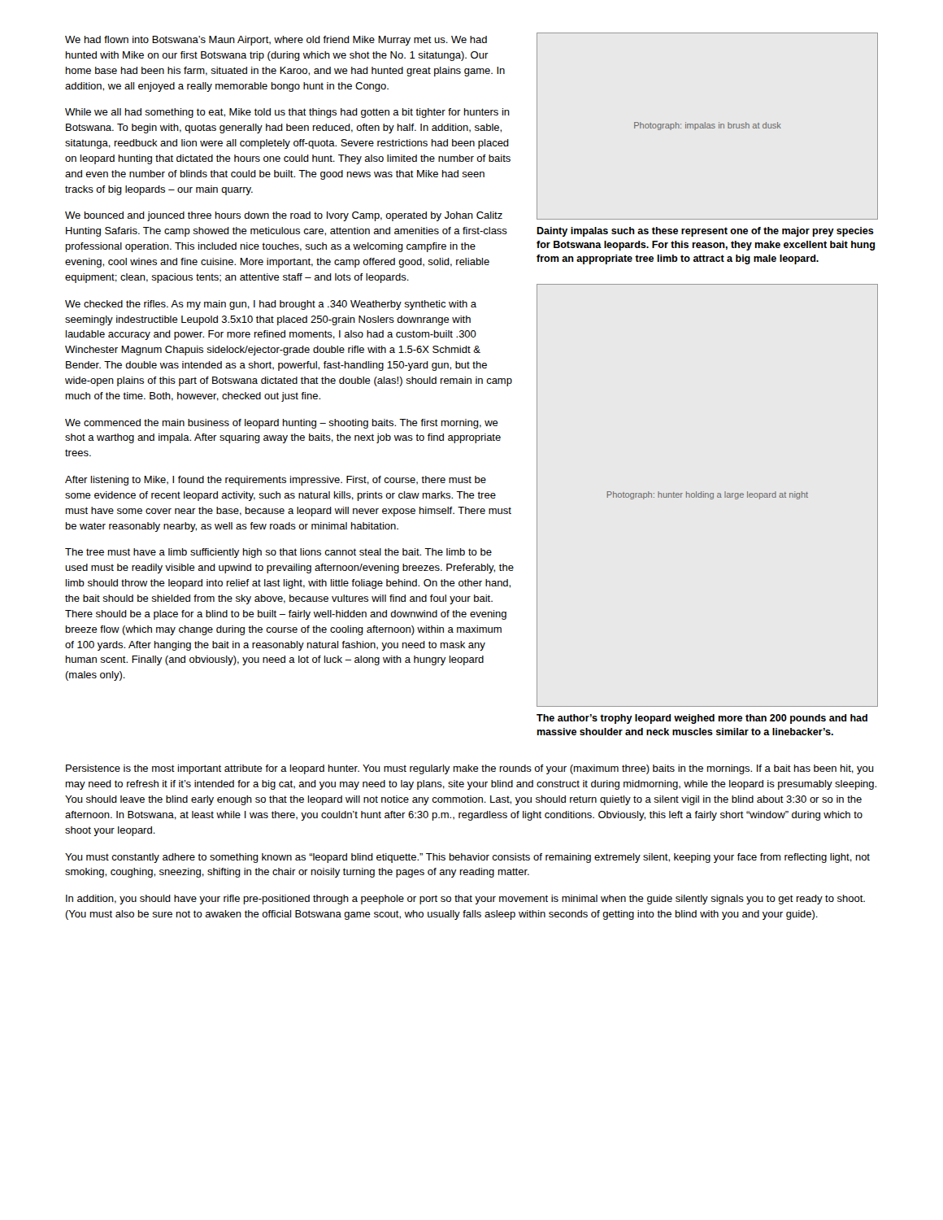Photograph: impalas in brush at dusk
Dainty impalas such as these represent one of the major prey species for Botswana leopards. For this reason, they make excellent bait hung from an appropriate tree limb to attract a big male leopard.
Photograph: hunter holding a large leopard at night
The author’s trophy leopard weighed more than 200 pounds and had massive shoulder and neck muscles similar to a linebacker’s.
We had flown into Botswana’s Maun Airport, where old friend Mike Murray met us. We had hunted with Mike on our first Botswana trip (during which we shot the No. 1 sitatunga). Our home base had been his farm, situated in the Karoo, and we had hunted great plains game. In addition, we all enjoyed a really memorable bongo hunt in the Congo.
While we all had something to eat, Mike told us that things had gotten a bit tighter for hunters in Botswana. To begin with, quotas generally had been reduced, often by half. In addition, sable, sitatunga, reedbuck and lion were all completely off-quota. Severe restrictions had been placed on leopard hunting that dictated the hours one could hunt. They also limited the number of baits and even the number of blinds that could be built. The good news was that Mike had seen tracks of big leopards – our main quarry.
We bounced and jounced three hours down the road to Ivory Camp, operated by Johan Calitz Hunting Safaris. The camp showed the meticulous care, attention and amenities of a first-class professional operation. This included nice touches, such as a welcoming campfire in the evening, cool wines and fine cuisine. More important, the camp offered good, solid, reliable equipment; clean, spacious tents; an attentive staff – and lots of leopards.
We checked the rifles. As my main gun, I had brought a .340 Weatherby synthetic with a seemingly indestructible Leupold 3.5x10 that placed 250-grain Noslers downrange with laudable accuracy and power. For more refined moments, I also had a custom-built .300 Winchester Magnum Chapuis sidelock/ejector-grade double rifle with a 1.5-6X Schmidt & Bender. The double was intended as a short, powerful, fast-handling 150-yard gun, but the wide-open plains of this part of Botswana dictated that the double (alas!) should remain in camp much of the time. Both, however, checked out just fine.
We commenced the main business of leopard hunting – shooting baits. The first morning, we shot a warthog and impala. After squaring away the baits, the next job was to find appropriate trees.
After listening to Mike, I found the requirements impressive. First, of course, there must be some evidence of recent leopard activity, such as natural kills, prints or claw marks. The tree must have some cover near the base, because a leopard will never expose himself. There must be water reasonably nearby, as well as few roads or minimal habitation.
The tree must have a limb sufficiently high so that lions cannot steal the bait. The limb to be used must be readily visible and upwind to prevailing afternoon/evening breezes. Preferably, the limb should throw the leopard into relief at last light, with little foliage behind. On the other hand, the bait should be shielded from the sky above, because vultures will find and foul your bait. There should be a place for a blind to be built – fairly well-hidden and downwind of the evening breeze flow (which may change during the course of the cooling afternoon) within a maximum of 100 yards. After hanging the bait in a reasonably natural fashion, you need to mask any human scent. Finally (and obviously), you need a lot of luck – along with a hungry leopard (males only).
Persistence is the most important attribute for a leopard hunter. You must regularly make the rounds of your (maximum three) baits in the mornings. If a bait has been hit, you may need to refresh it if it’s intended for a big cat, and you may need to lay plans, site your blind and construct it during midmorning, while the leopard is presumably sleeping. You should leave the blind early enough so that the leopard will not notice any commotion. Last, you should return quietly to a silent vigil in the blind about 3:30 or so in the afternoon. In Botswana, at least while I was there, you couldn’t hunt after 6:30 p.m., regardless of light conditions. Obviously, this left a fairly short “window” during which to shoot your leopard.
You must constantly adhere to something known as “leopard blind etiquette.” This behavior consists of remaining extremely silent, keeping your face from reflecting light, not smoking, coughing, sneezing, shifting in the chair or noisily turning the pages of any reading matter.
In addition, you should have your rifle pre-positioned through a peephole or port so that your movement is minimal when the guide silently signals you to get ready to shoot. (You must also be sure not to awaken the official Botswana game scout, who usually falls asleep within seconds of getting into the blind with you and your guide).